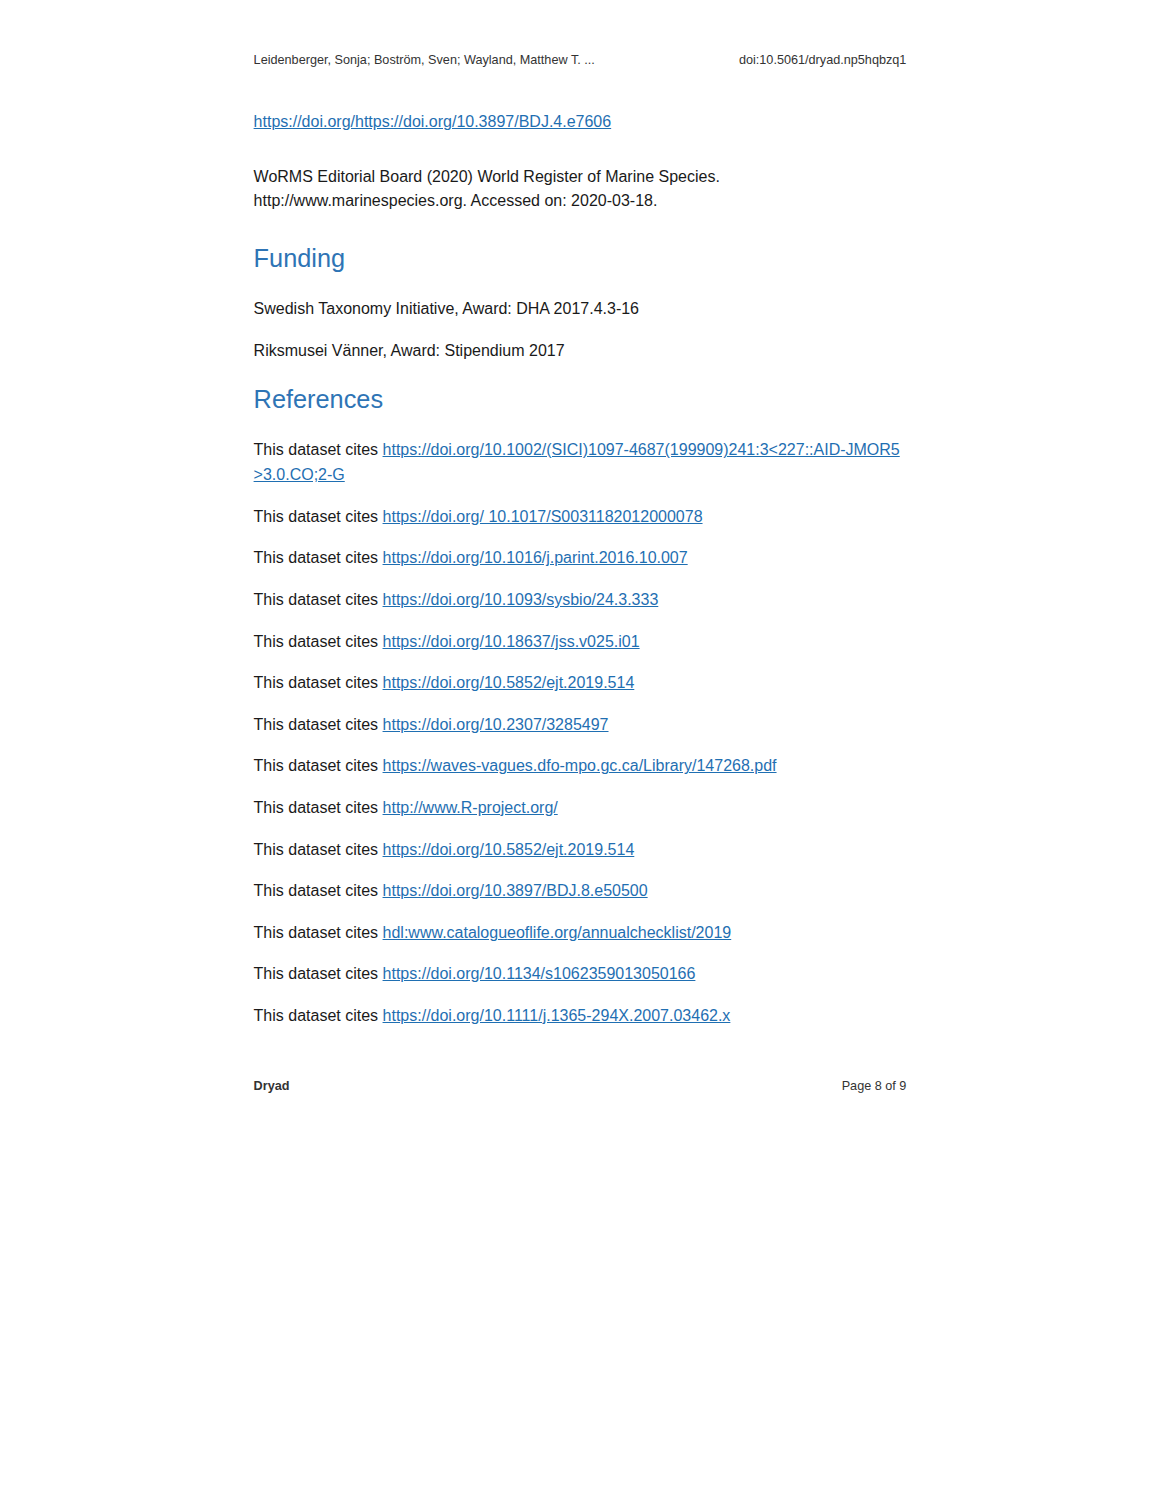Leidenberger, Sonja; Boström, Sven; Wayland, Matthew T. ...
doi:10.5061/dryad.np5hqbzq1
https://doi.org/https://doi.org/10.3897/BDJ.4.e7606
WoRMS Editorial Board (2020) World Register of Marine Species.
http://www.marinespecies.org. Accessed on: 2020-03-18.
Funding
Swedish Taxonomy Initiative, Award: DHA 2017.4.3-16
Riksmusei Vänner, Award: Stipendium 2017
References
This dataset cites https://doi.org/10.1002/(SICI)1097-4687(199909)241:3<227::AID-JMOR5>3.0.CO;2-G
This dataset cites https://doi.org/ 10.1017/S0031182012000078
This dataset cites https://doi.org/10.1016/j.parint.2016.10.007
This dataset cites https://doi.org/10.1093/sysbio/24.3.333
This dataset cites https://doi.org/10.18637/jss.v025.i01
This dataset cites https://doi.org/10.5852/ejt.2019.514
This dataset cites https://doi.org/10.2307/3285497
This dataset cites https://waves-vagues.dfo-mpo.gc.ca/Library/147268.pdf
This dataset cites http://www.R-project.org/
This dataset cites https://doi.org/10.5852/ejt.2019.514
This dataset cites https://doi.org/10.3897/BDJ.8.e50500
This dataset cites hdl:www.catalogueoflife.org/annualchecklist/2019
This dataset cites https://doi.org/10.1134/s1062359013050166
This dataset cites https://doi.org/10.1111/j.1365-294X.2007.03462.x
Dryad
Page 8 of 9